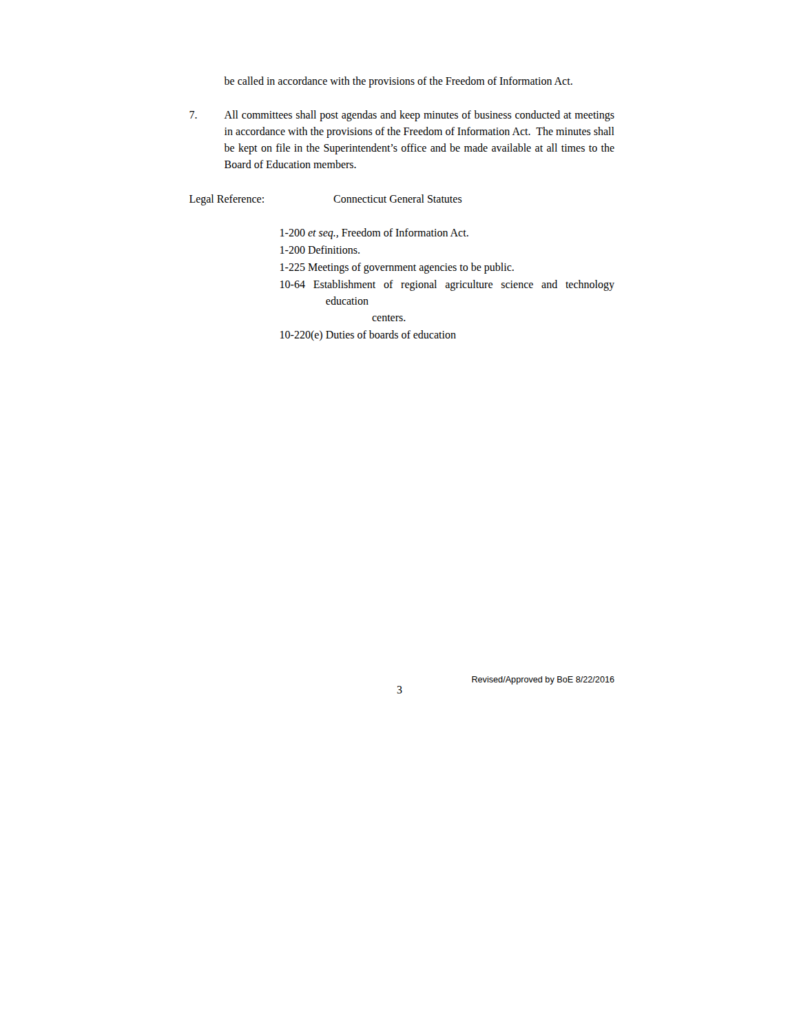be called in accordance with the provisions of the Freedom of Information Act.
7.
All committees shall post agendas and keep minutes of business conducted at meetings in accordance with the provisions of the Freedom of Information Act. The minutes shall be kept on file in the Superintendent’s office and be made available at all times to the Board of Education members.
Legal Reference:
Connecticut General Statutes
1-200 et seq., Freedom of Information Act.
1-200 Definitions.
1-225 Meetings of government agencies to be public.
10-64 Establishment of regional agriculture science and technology education centers.
10-220(e) Duties of boards of education
Revised/Approved by BoE 8/22/2016
3